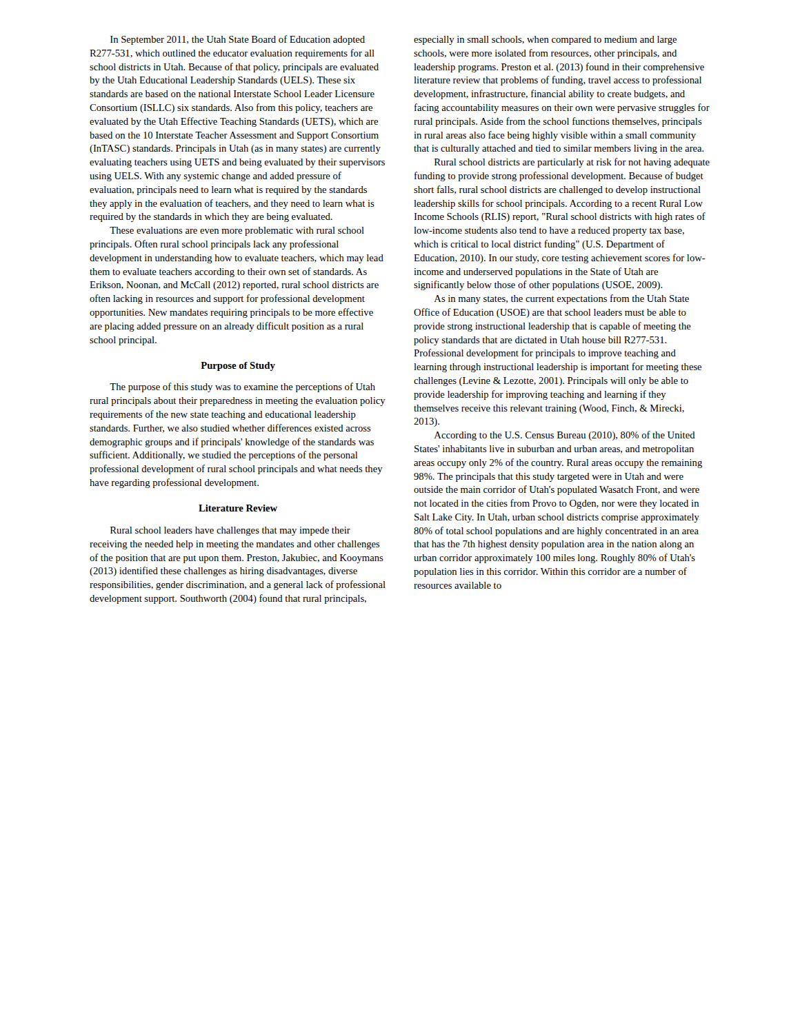In September 2011, the Utah State Board of Education adopted R277-531, which outlined the educator evaluation requirements for all school districts in Utah. Because of that policy, principals are evaluated by the Utah Educational Leadership Standards (UELS). These six standards are based on the national Interstate School Leader Licensure Consortium (ISLLC) six standards. Also from this policy, teachers are evaluated by the Utah Effective Teaching Standards (UETS), which are based on the 10 Interstate Teacher Assessment and Support Consortium (InTASC) standards. Principals in Utah (as in many states) are currently evaluating teachers using UETS and being evaluated by their supervisors using UELS. With any systemic change and added pressure of evaluation, principals need to learn what is required by the standards they apply in the evaluation of teachers, and they need to learn what is required by the standards in which they are being evaluated.
These evaluations are even more problematic with rural school principals. Often rural school principals lack any professional development in understanding how to evaluate teachers, which may lead them to evaluate teachers according to their own set of standards. As Erikson, Noonan, and McCall (2012) reported, rural school districts are often lacking in resources and support for professional development opportunities. New mandates requiring principals to be more effective are placing added pressure on an already difficult position as a rural school principal.
Purpose of Study
The purpose of this study was to examine the perceptions of Utah rural principals about their preparedness in meeting the evaluation policy requirements of the new state teaching and educational leadership standards. Further, we also studied whether differences existed across demographic groups and if principals' knowledge of the standards was sufficient. Additionally, we studied the perceptions of the personal professional development of rural school principals and what needs they have regarding professional development.
Literature Review
Rural school leaders have challenges that may impede their receiving the needed help in meeting the mandates and other challenges of the position that are put upon them. Preston, Jakubiec, and Kooymans (2013) identified these challenges as hiring disadvantages, diverse responsibilities, gender discrimination, and a general lack of professional development support. Southworth (2004) found that rural principals, especially in small schools, when compared to medium and large schools, were more isolated from resources, other principals, and leadership programs. Preston et al. (2013) found in their comprehensive literature review that problems of funding, travel access to professional development, infrastructure, financial ability to create budgets, and facing accountability measures on their own were pervasive struggles for rural principals. Aside from the school functions themselves, principals in rural areas also face being highly visible within a small community that is culturally attached and tied to similar members living in the area.
Rural school districts are particularly at risk for not having adequate funding to provide strong professional development. Because of budget short falls, rural school districts are challenged to develop instructional leadership skills for school principals. According to a recent Rural Low Income Schools (RLIS) report, "Rural school districts with high rates of low-income students also tend to have a reduced property tax base, which is critical to local district funding" (U.S. Department of Education, 2010). In our study, core testing achievement scores for low-income and underserved populations in the State of Utah are significantly below those of other populations (USOE, 2009).
As in many states, the current expectations from the Utah State Office of Education (USOE) are that school leaders must be able to provide strong instructional leadership that is capable of meeting the policy standards that are dictated in Utah house bill R277-531. Professional development for principals to improve teaching and learning through instructional leadership is important for meeting these challenges (Levine & Lezotte, 2001). Principals will only be able to provide leadership for improving teaching and learning if they themselves receive this relevant training (Wood, Finch, & Mirecki, 2013).
According to the U.S. Census Bureau (2010), 80% of the United States' inhabitants live in suburban and urban areas, and metropolitan areas occupy only 2% of the country. Rural areas occupy the remaining 98%. The principals that this study targeted were in Utah and were outside the main corridor of Utah's populated Wasatch Front, and were not located in the cities from Provo to Ogden, nor were they located in Salt Lake City. In Utah, urban school districts comprise approximately 80% of total school populations and are highly concentrated in an area that has the 7th highest density population area in the nation along an urban corridor approximately 100 miles long. Roughly 80% of Utah's population lies in this corridor. Within this corridor are a number of resources available to